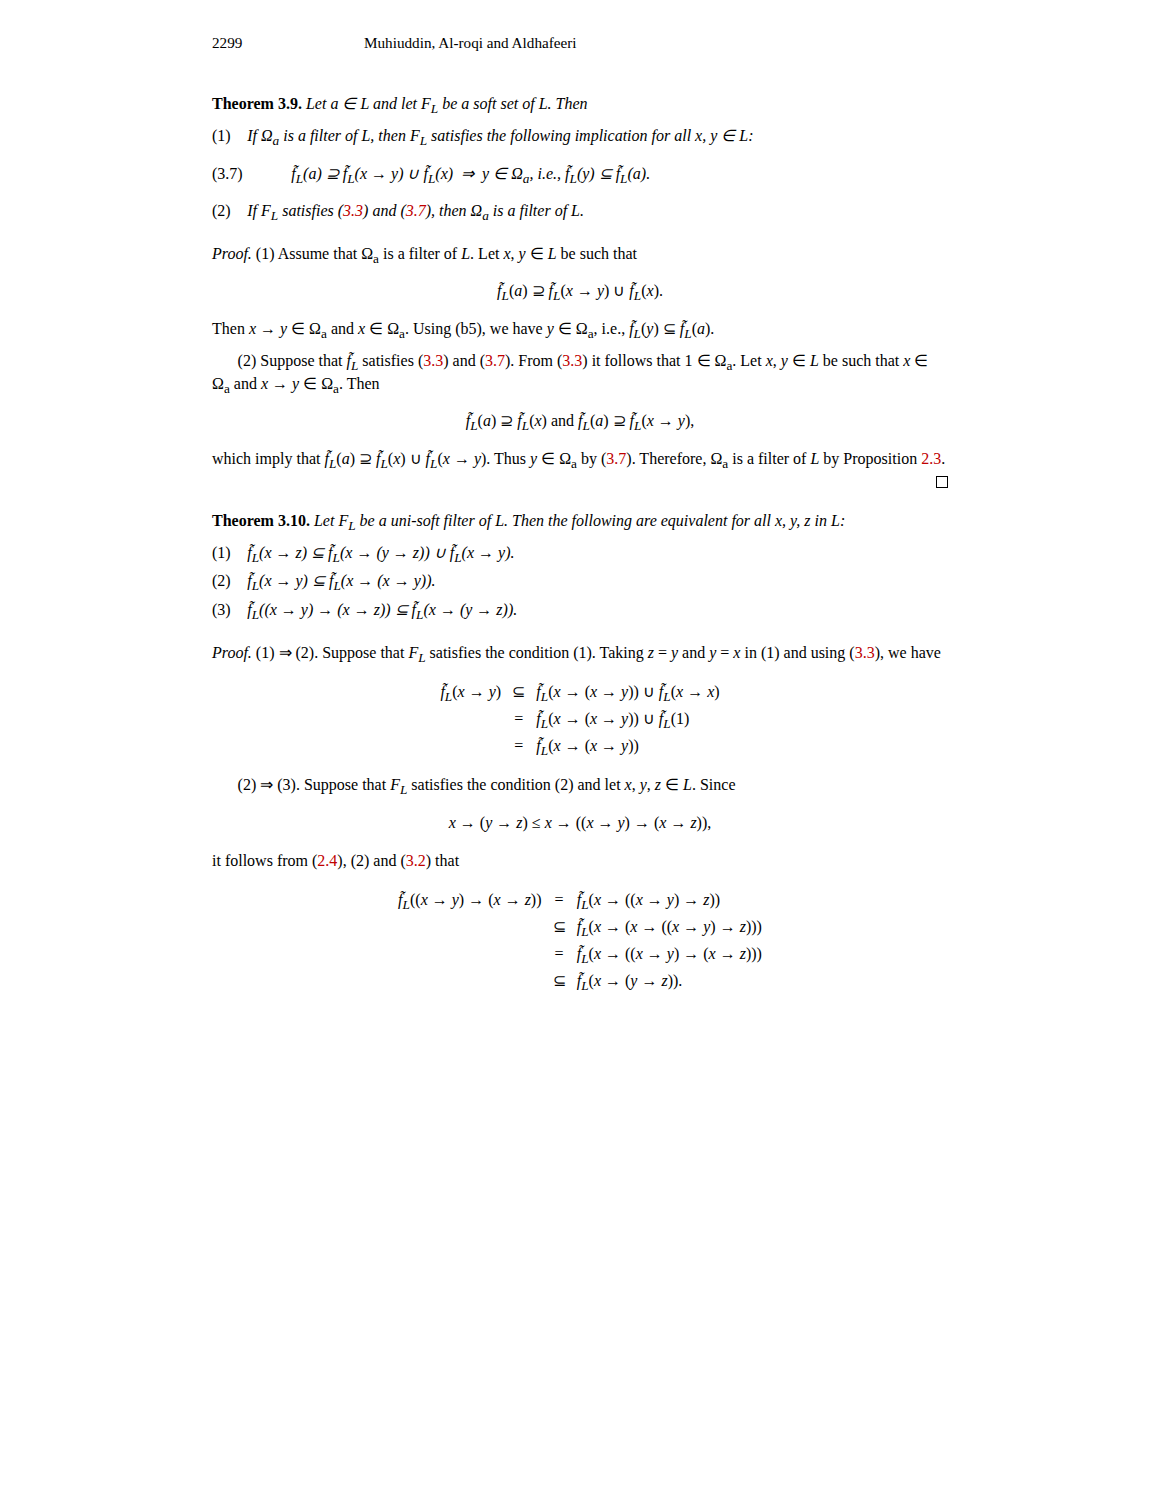2299 Muhiuddin, Al-roqi and Aldhafeeri
Theorem 3.9. Let a ∈ L and let FL be a soft set of L. Then
(1) If Ωa is a filter of L, then FL satisfies the following implication for all x, y ∈ L:
(3.7) f̃L(a) ⊇ f̃L(x → y) ∪ f̃L(x) ⇒ y ∈ Ωa, i.e., f̃L(y) ⊆ f̃L(a).
(2) If FL satisfies (3.3) and (3.7), then Ωa is a filter of L.
Proof. (1) Assume that Ωa is a filter of L. Let x, y ∈ L be such that
f̃L(a) ⊇ f̃L(x → y) ∪ f̃L(x).
Then x → y ∈ Ωa and x ∈ Ωa. Using (b5), we have y ∈ Ωa, i.e., f̃L(y) ⊆ f̃L(a).
(2) Suppose that f̃L satisfies (3.3) and (3.7). From (3.3) it follows that 1 ∈ Ωa. Let x, y ∈ L be such that x ∈ Ωa and x → y ∈ Ωa. Then
f̃L(a) ⊇ f̃L(x) and f̃L(a) ⊇ f̃L(x → y),
which imply that f̃L(a) ⊇ f̃L(x) ∪ f̃L(x → y). Thus y ∈ Ωa by (3.7). Therefore, Ωa is a filter of L by Proposition 2.3.
Theorem 3.10. Let FL be a uni-soft filter of L. Then the following are equivalent for all x, y, z in L:
(1) f̃L(x → z) ⊆ f̃L(x → (y → z)) ∪ f̃L(x → y).
(2) f̃L(x → y) ⊆ f̃L(x → (x → y)).
(3) f̃L((x → y) → (x → z)) ⊆ f̃L(x → (y → z)).
Proof. (1) ⇒ (2). Suppose that FL satisfies the condition (1). Taking z = y and y = x in (1) and using (3.3), we have
f̃L(x → y) ⊆ f̃L(x → (x → y)) ∪ f̃L(x → x)
= f̃L(x → (x → y)) ∪ f̃L(1)
= f̃L(x → (x → y))
(2) ⇒ (3). Suppose that FL satisfies the condition (2) and let x, y, z ∈ L. Since
x → (y → z) ≤ x → ((x → y) → (x → z)),
it follows from (2.4), (2) and (3.2) that
f̃L((x → y) → (x → z)) = f̃L(x → ((x → y) → z))
⊆ f̃L(x → (x → ((x → y) → z)))
= f̃L(x → ((x → y) → (x → z)))
⊆ f̃L(x → (y → z)).